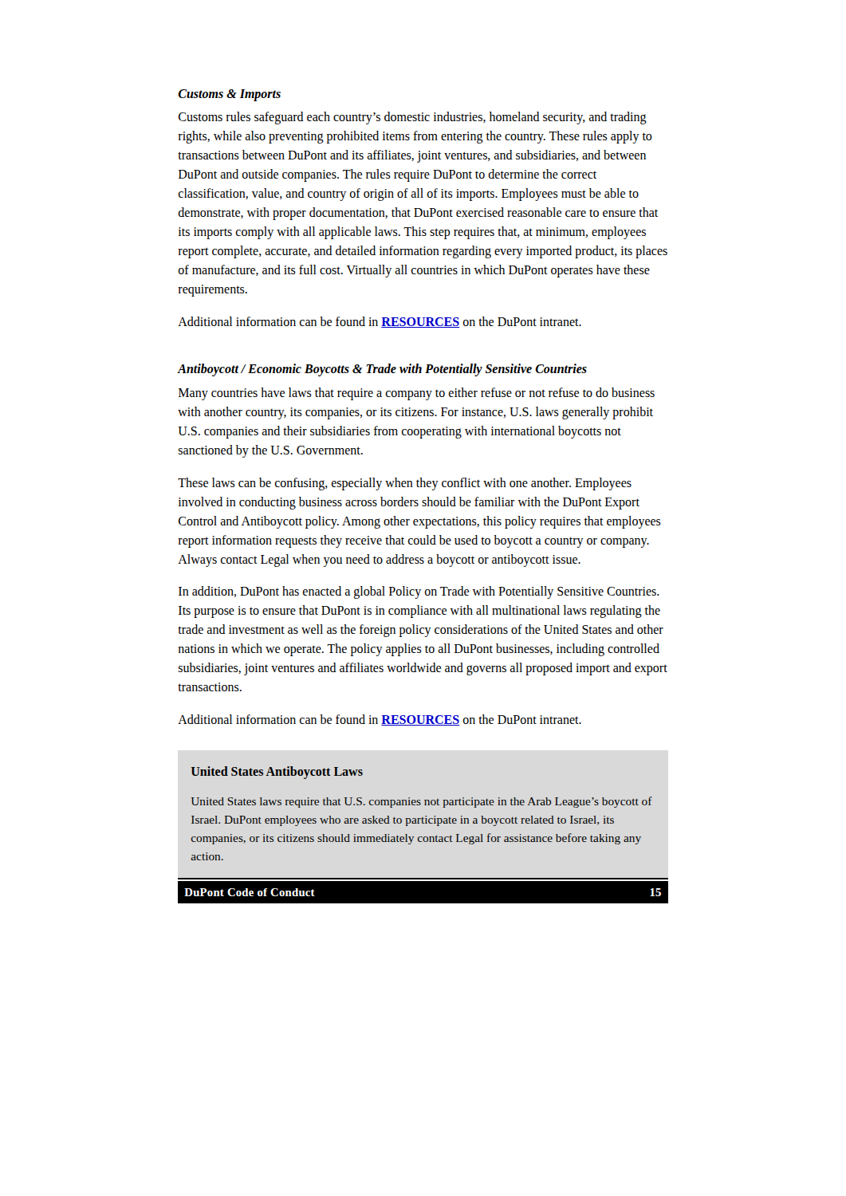Customs & Imports
Customs rules safeguard each country’s domestic industries, homeland security, and trading rights, while also preventing prohibited items from entering the country. These rules apply to transactions between DuPont and its affiliates, joint ventures, and subsidiaries, and between DuPont and outside companies. The rules require DuPont to determine the correct classification, value, and country of origin of all of its imports. Employees must be able to demonstrate, with proper documentation, that DuPont exercised reasonable care to ensure that its imports comply with all applicable laws. This step requires that, at minimum, employees report complete, accurate, and detailed information regarding every imported product, its places of manufacture, and its full cost. Virtually all countries in which DuPont operates have these requirements.
Additional information can be found in RESOURCES on the DuPont intranet.
Antiboycott / Economic Boycotts & Trade with Potentially Sensitive Countries
Many countries have laws that require a company to either refuse or not refuse to do business with another country, its companies, or its citizens. For instance, U.S. laws generally prohibit U.S. companies and their subsidiaries from cooperating with international boycotts not sanctioned by the U.S. Government.
These laws can be confusing, especially when they conflict with one another. Employees involved in conducting business across borders should be familiar with the DuPont Export Control and Antiboycott policy. Among other expectations, this policy requires that employees report information requests they receive that could be used to boycott a country or company. Always contact Legal when you need to address a boycott or antiboycott issue.
In addition, DuPont has enacted a global Policy on Trade with Potentially Sensitive Countries. Its purpose is to ensure that DuPont is in compliance with all multinational laws regulating the trade and investment as well as the foreign policy considerations of the United States and other nations in which we operate. The policy applies to all DuPont businesses, including controlled subsidiaries, joint ventures and affiliates worldwide and governs all proposed import and export transactions.
Additional information can be found in RESOURCES on the DuPont intranet.
United States Antiboycott Laws
United States laws require that U.S. companies not participate in the Arab League’s boycott of Israel. DuPont employees who are asked to participate in a boycott related to Israel, its companies, or its citizens should immediately contact Legal for assistance before taking any action.
DuPont Code of Conduct 15